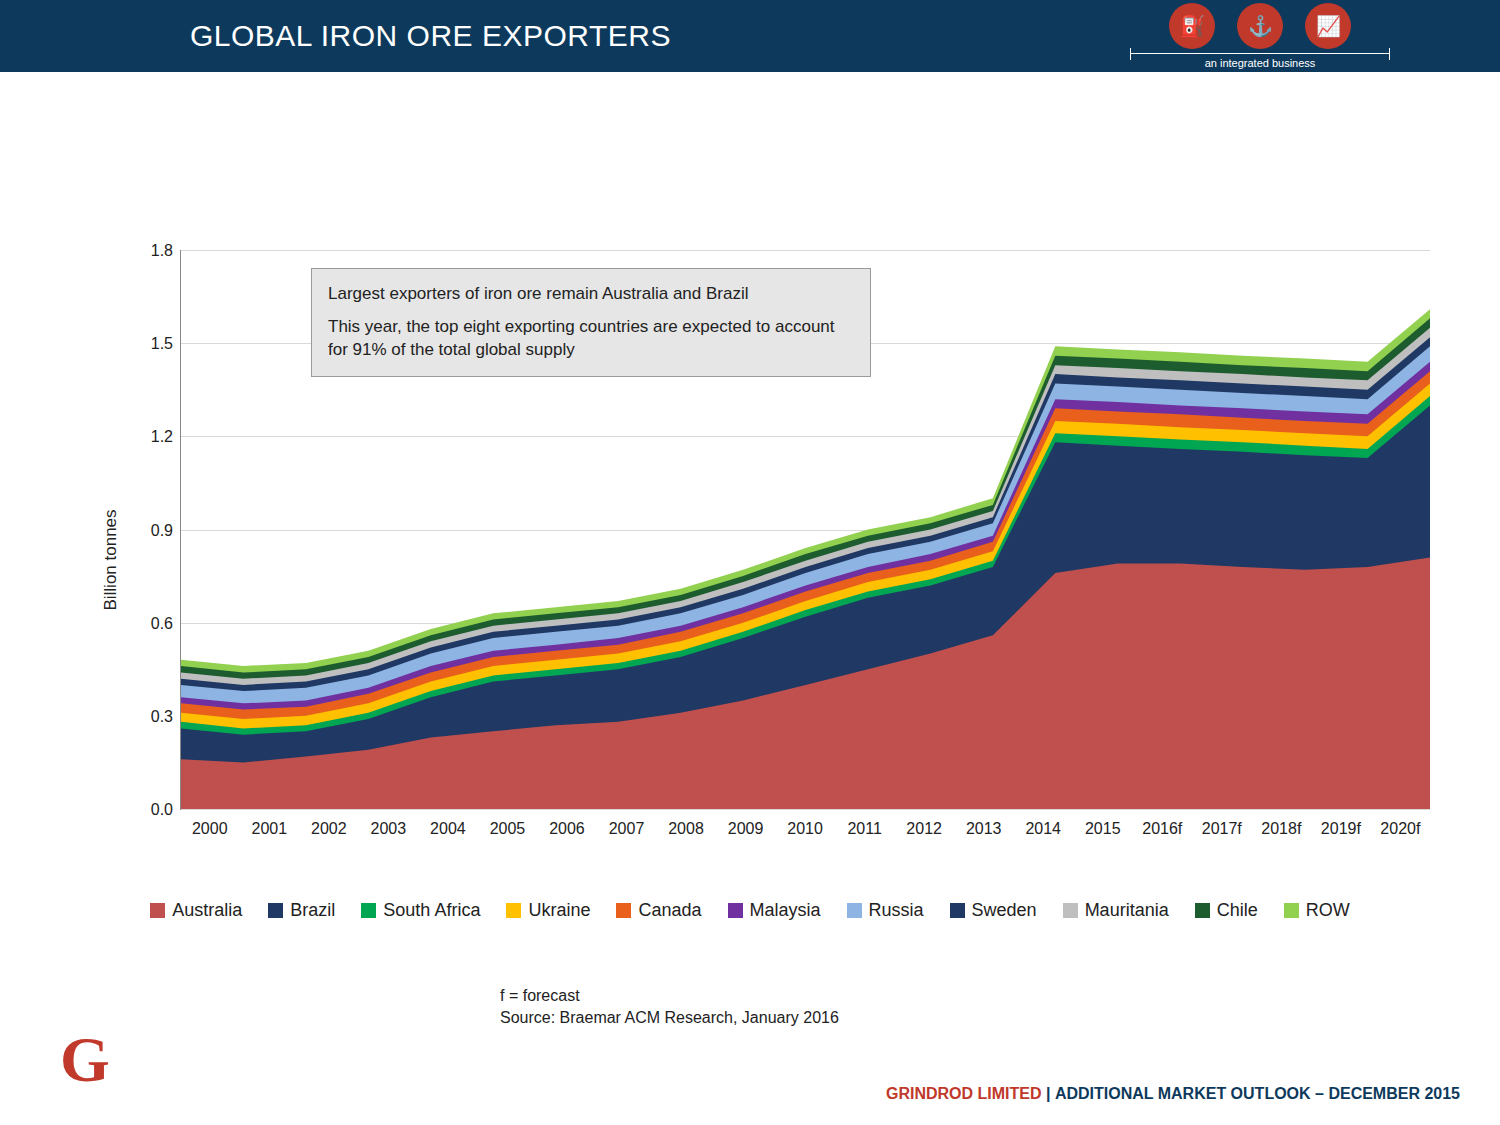GLOBAL IRON ORE EXPORTERS
⛽
⚓
📈
an integrated business
Billion tonnes
1.8
1.5
1.2
0.9
0.6
0.3
0.0
Largest exporters of iron ore remain Australia and Brazil
This year, the top eight exporting countries are expected to account for 91% of the total global supply
20002001200220032004 20052006200720082009 20102011201220132014 20152016f 2017f 2018f 2019f 2020f
Australia
Brazil
South Africa
Ukraine
Canada
Malaysia
Russia
Sweden
Mauritania
Chile
ROW
f = forecast
Source: Braemar ACM Research, January 2016
G
GRINDROD LIMITED | ADDITIONAL MARKET OUTLOOK – DECEMBER 2015